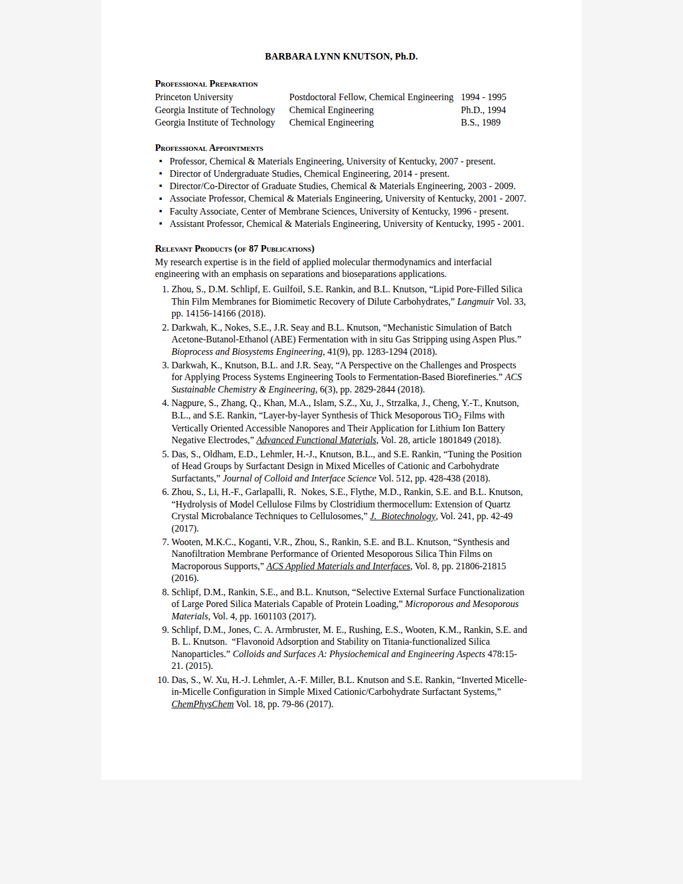BARBARA LYNN KNUTSON, Ph.D.
Professional Preparation
| Princeton University | Postdoctoral Fellow, Chemical Engineering | 1994 - 1995 |
| Georgia Institute of Technology | Chemical Engineering | Ph.D., 1994 |
| Georgia Institute of Technology | Chemical Engineering | B.S., 1989 |
Professional Appointments
Professor, Chemical & Materials Engineering, University of Kentucky, 2007 - present.
Director of Undergraduate Studies, Chemical Engineering, 2014 - present.
Director/Co-Director of Graduate Studies, Chemical & Materials Engineering, 2003 - 2009.
Associate Professor, Chemical & Materials Engineering, University of Kentucky, 2001 - 2007.
Faculty Associate, Center of Membrane Sciences, University of Kentucky, 1996 - present.
Assistant Professor, Chemical & Materials Engineering, University of Kentucky, 1995 - 2001.
Relevant Products (of 87 Publications)
My research expertise is in the field of applied molecular thermodynamics and interfacial engineering with an emphasis on separations and bioseparations applications.
Zhou, S., D.M. Schlipf, E. Guilfoil, S.E. Rankin, and B.L. Knutson, “Lipid Pore-Filled Silica Thin Film Membranes for Biomimetic Recovery of Dilute Carbohydrates,” Langmuir Vol. 33, pp. 14156-14166 (2018).
Darkwah, K., Nokes, S.E., J.R. Seay and B.L. Knutson, “Mechanistic Simulation of Batch Acetone-Butanol-Ethanol (ABE) Fermentation with in situ Gas Stripping using Aspen Plus.” Bioprocess and Biosystems Engineering, 41(9), pp. 1283-1294 (2018).
Darkwah, K., Knutson, B.L. and J.R. Seay, “A Perspective on the Challenges and Prospects for Applying Process Systems Engineering Tools to Fermentation-Based Biorefineries.” ACS Sustainable Chemistry & Engineering, 6(3), pp. 2829-2844 (2018).
Nagpure, S., Zhang, Q., Khan, M.A., Islam, S.Z., Xu, J., Strzalka, J., Cheng, Y.-T., Knutson, B.L., and S.E. Rankin, “Layer-by-layer Synthesis of Thick Mesoporous TiO2 Films with Vertically Oriented Accessible Nanopores and Their Application for Lithium Ion Battery Negative Electrodes,” Advanced Functional Materials, Vol. 28, article 1801849 (2018).
Das, S., Oldham, E.D., Lehmler, H.-J., Knutson, B.L., and S.E. Rankin, “Tuning the Position of Head Groups by Surfactant Design in Mixed Micelles of Cationic and Carbohydrate Surfactants,” Journal of Colloid and Interface Science Vol. 512, pp. 428-438 (2018).
Zhou, S., Li, H.-F., Garlapalli, R. Nokes, S.E., Flythe, M.D., Rankin, S.E. and B.L. Knutson, “Hydrolysis of Model Cellulose Films by Clostridium thermocellum: Extension of Quartz Crystal Microbalance Techniques to Cellulosomes,” J. Biotechnology, Vol. 241, pp. 42-49 (2017).
Wooten, M.K.C., Koganti, V.R., Zhou, S., Rankin, S.E. and B.L. Knutson, “Synthesis and Nanofiltration Membrane Performance of Oriented Mesoporous Silica Thin Films on Macroporous Supports,” ACS Applied Materials and Interfaces, Vol. 8, pp. 21806-21815 (2016).
Schlipf, D.M., Rankin, S.E., and B.L. Knutson, “Selective External Surface Functionalization of Large Pored Silica Materials Capable of Protein Loading,” Microporous and Mesoporous Materials, Vol. 4, pp. 1601103 (2017).
Schlipf, D.M., Jones, C. A. Armbruster, M. E., Rushing, E.S., Wooten, K.M., Rankin, S.E. and B. L. Knutson. “Flavonoid Adsorption and Stability on Titania-functionalized Silica Nanoparticles.” Colloids and Surfaces A: Physiochemical and Engineering Aspects 478:15-21. (2015).
Das, S., W. Xu, H.-J. Lehmler, A.-F. Miller, B.L. Knutson and S.E. Rankin, “Inverted Micelle-in-Micelle Configuration in Simple Mixed Cationic/Carbohydrate Surfactant Systems,” ChemPhysChem Vol. 18, pp. 79-86 (2017).